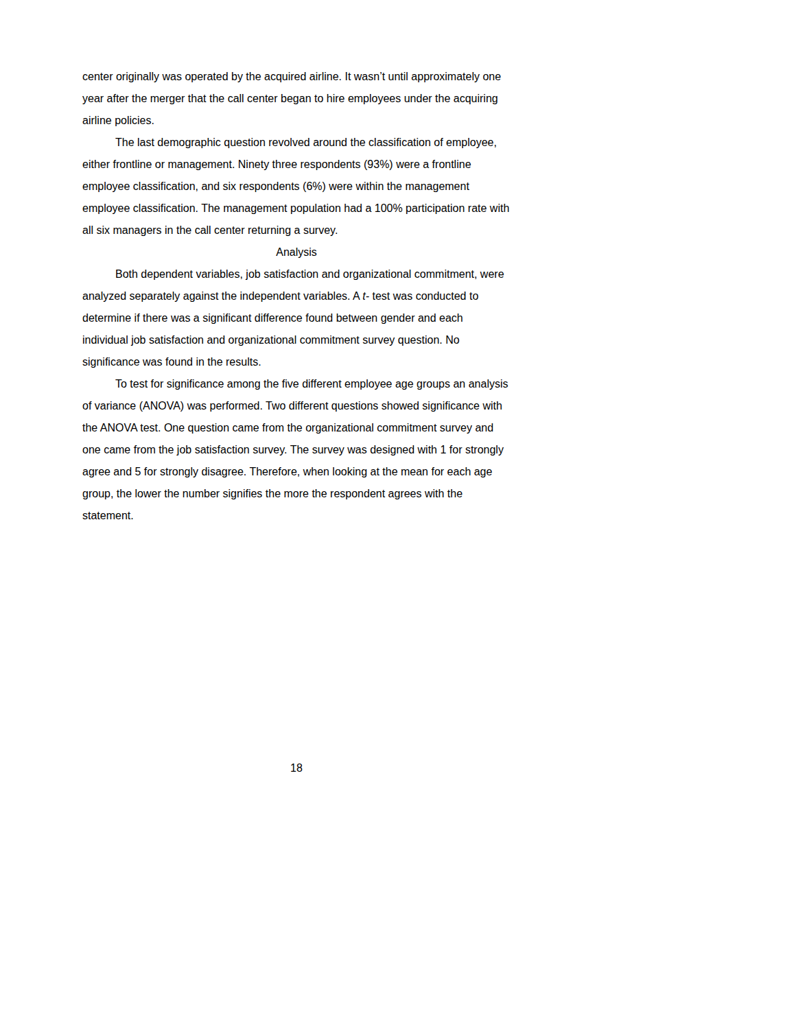center originally was operated by the acquired airline. It wasn’t until approximately one year after the merger that the call center began to hire employees under the acquiring airline policies.
The last demographic question revolved around the classification of employee, either frontline or management. Ninety three respondents (93%) were a frontline employee classification, and six respondents (6%) were within the management employee classification. The management population had a 100% participation rate with all six managers in the call center returning a survey.
Analysis
Both dependent variables, job satisfaction and organizational commitment, were analyzed separately against the independent variables. A t- test was conducted to determine if there was a significant difference found between gender and each individual job satisfaction and organizational commitment survey question. No significance was found in the results.
To test for significance among the five different employee age groups an analysis of variance (ANOVA) was performed. Two different questions showed significance with the ANOVA test. One question came from the organizational commitment survey and one came from the job satisfaction survey. The survey was designed with 1 for strongly agree and 5 for strongly disagree. Therefore, when looking at the mean for each age group, the lower the number signifies the more the respondent agrees with the statement.
18